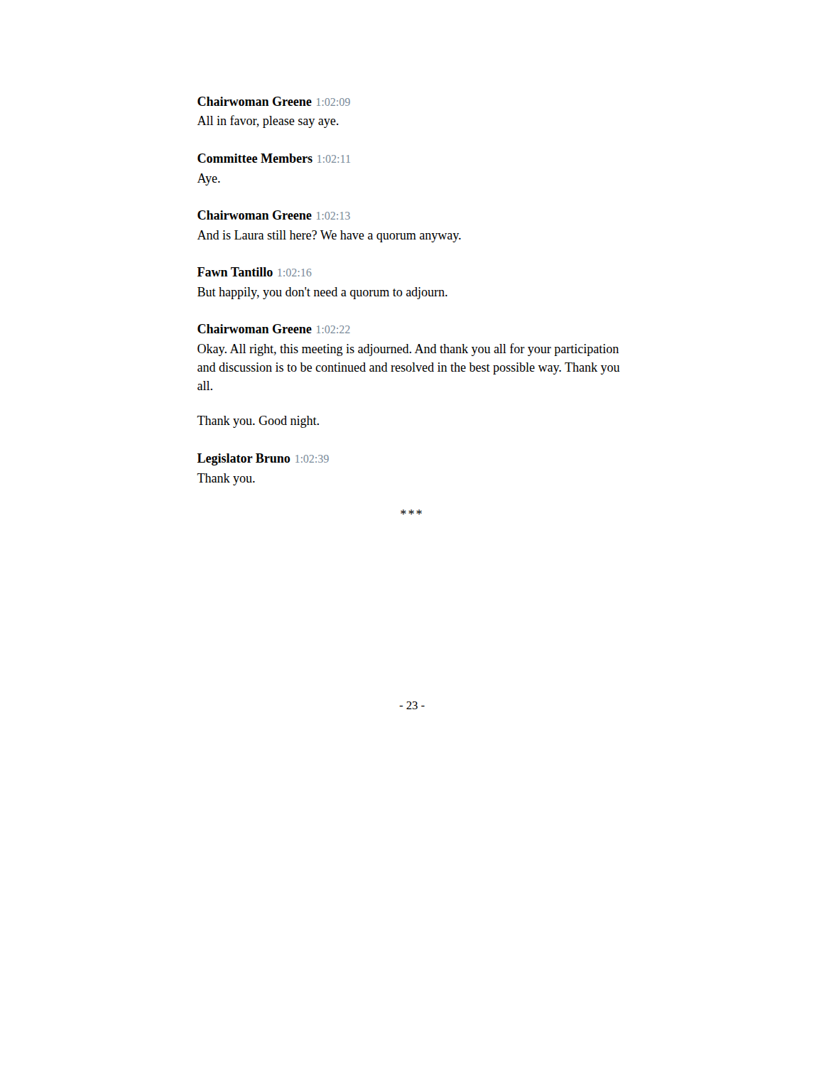Chairwoman Greene 1:02:09 All in favor, please say aye.
Committee Members 1:02:11 Aye.
Chairwoman Greene 1:02:13 And is Laura still here? We have a quorum anyway.
Fawn Tantillo 1:02:16 But happily, you don't need a quorum to adjourn.
Chairwoman Greene 1:02:22 Okay. All right, this meeting is adjourned. And thank you all for your participation and discussion is to be continued and resolved in the best possible way. Thank you all. Thank you. Good night.
Legislator Bruno 1:02:39 Thank you.
***
- 23 -